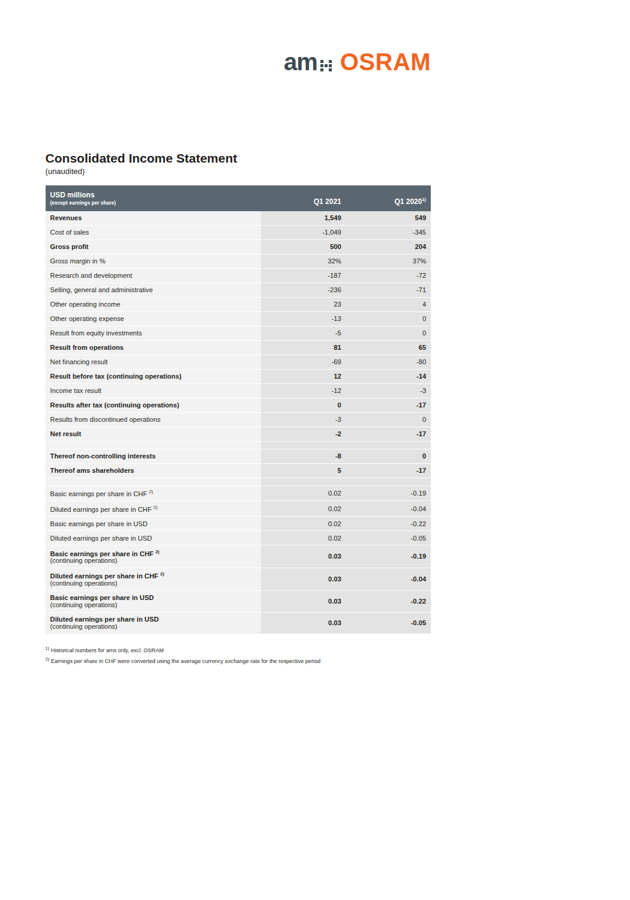am
OSRAM
Consolidated Income Statement
(unaudited)
| USD millions (except earnings per share) | Q1 2021 | Q1 2020 1) |
| --- | --- | --- |
| Revenues | 1,549 | 549 |
| Cost of sales | -1,049 | -345 |
| Gross profit | 500 | 204 |
| Gross margin in % | 32% | 37% |
| Research and development | -187 | -72 |
| Selling, general and administrative | -236 | -71 |
| Other operating income | 23 | 4 |
| Other operating expense | -13 | 0 |
| Result from equity investments | -5 | 0 |
| Result from operations | 81 | 65 |
| Net financing result | -69 | -80 |
| Result before tax (continuing operations) | 12 | -14 |
| Income tax result | -12 | -3 |
| Results after tax (continuing operations) | 0 | -17 |
| Results from discontinued operations | -3 | 0 |
| Net result | -2 | -17 |
| Thereof non-controlling interests | -8 | 0 |
| Thereof ams shareholders | 5 | -17 |
| Basic earnings per share in CHF 2) | 0.02 | -0.19 |
| Diluted earnings per share in CHF 2) | 0.02 | -0.04 |
| Basic earnings per share in USD | 0.02 | -0.22 |
| Diluted earnings per share in USD | 0.02 | -0.05 |
| Basic earnings per share in CHF 2) (continuing operations) | 0.03 | -0.19 |
| Diluted earnings per share in CHF 2) (continuing operations) | 0.03 | -0.04 |
| Basic earnings per share in USD (continuing operations) | 0.03 | -0.22 |
| Diluted earnings per share in USD (continuing operations) | 0.03 | -0.05 |
1) Historical numbers for ams only, excl. OSRAM
2) Earnings per share in CHF were converted using the average currency exchange rate for the respective period